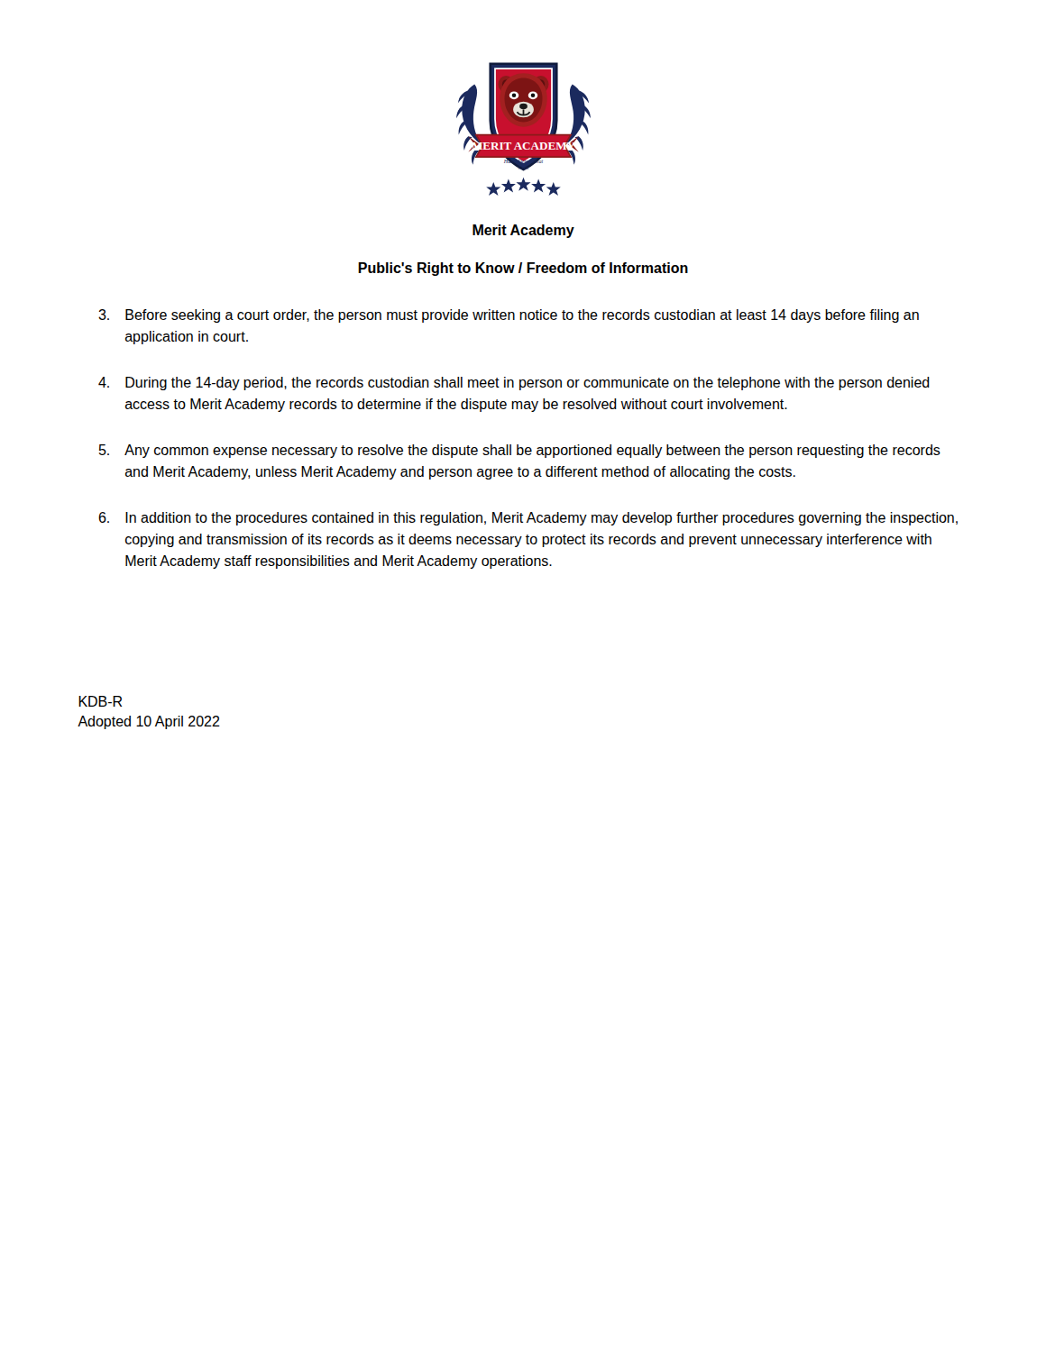MERIT ACADEMY Habit Determinat Cras
Merit Academy
Public's Right to Know / Freedom of Information
Before seeking a court order, the person must provide written notice to the records custodian at least 14 days before filing an application in court.
During the 14-day period, the records custodian shall meet in person or communicate on the telephone with the person denied access to Merit Academy records to determine if the dispute may be resolved without court involvement.
Any common expense necessary to resolve the dispute shall be apportioned equally between the person requesting the records and Merit Academy, unless Merit Academy and person agree to a different method of allocating the costs.
In addition to the procedures contained in this regulation, Merit Academy may develop further procedures governing the inspection, copying and transmission of its records as it deems necessary to protect its records and prevent unnecessary interference with Merit Academy staff responsibilities and Merit Academy operations.
KDB-R
Adopted 10 April 2022